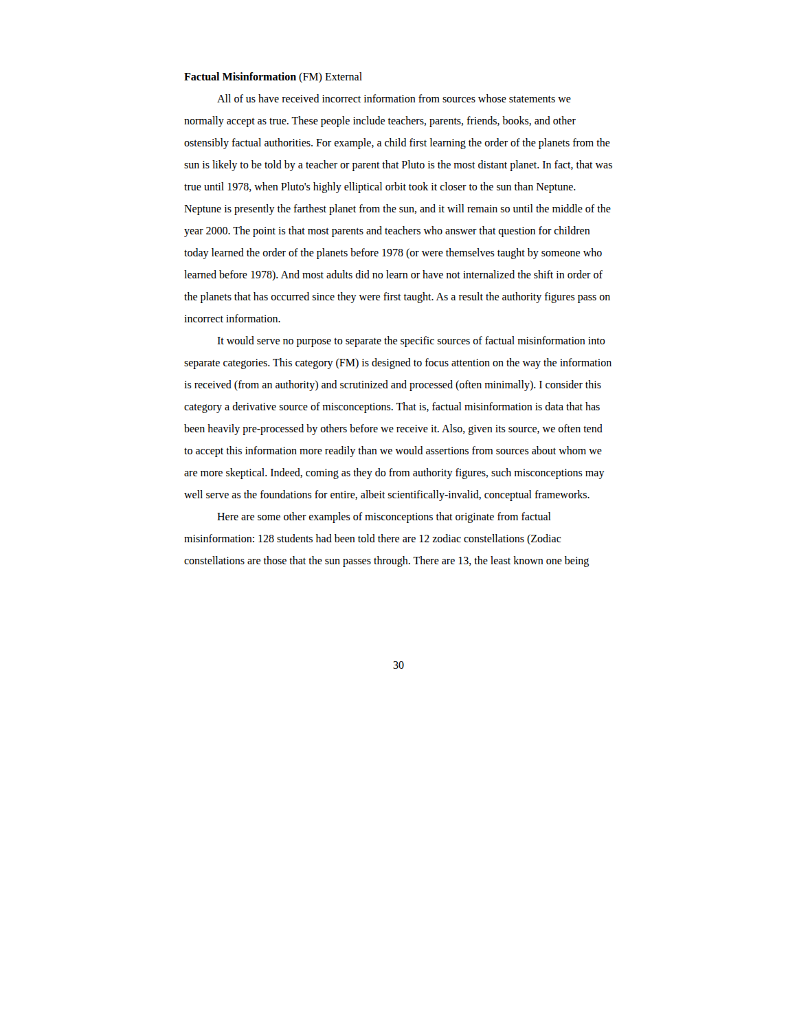Factual Misinformation (FM) External
All of us have received incorrect information from sources whose statements we normally accept as true. These people include teachers, parents, friends, books, and other ostensibly factual authorities. For example, a child first learning the order of the planets from the sun is likely to be told by a teacher or parent that Pluto is the most distant planet. In fact, that was true until 1978, when Pluto's highly elliptical orbit took it closer to the sun than Neptune. Neptune is presently the farthest planet from the sun, and it will remain so until the middle of the year 2000. The point is that most parents and teachers who answer that question for children today learned the order of the planets before 1978 (or were themselves taught by someone who learned before 1978). And most adults did no learn or have not internalized the shift in order of the planets that has occurred since they were first taught. As a result the authority figures pass on incorrect information.
It would serve no purpose to separate the specific sources of factual misinformation into separate categories. This category (FM) is designed to focus attention on the way the information is received (from an authority) and scrutinized and processed (often minimally). I consider this category a derivative source of misconceptions. That is, factual misinformation is data that has been heavily pre-processed by others before we receive it. Also, given its source, we often tend to accept this information more readily than we would assertions from sources about whom we are more skeptical. Indeed, coming as they do from authority figures, such misconceptions may well serve as the foundations for entire, albeit scientifically-invalid, conceptual frameworks.
Here are some other examples of misconceptions that originate from factual misinformation: 128 students had been told there are 12 zodiac constellations (Zodiac constellations are those that the sun passes through. There are 13, the least known one being
30